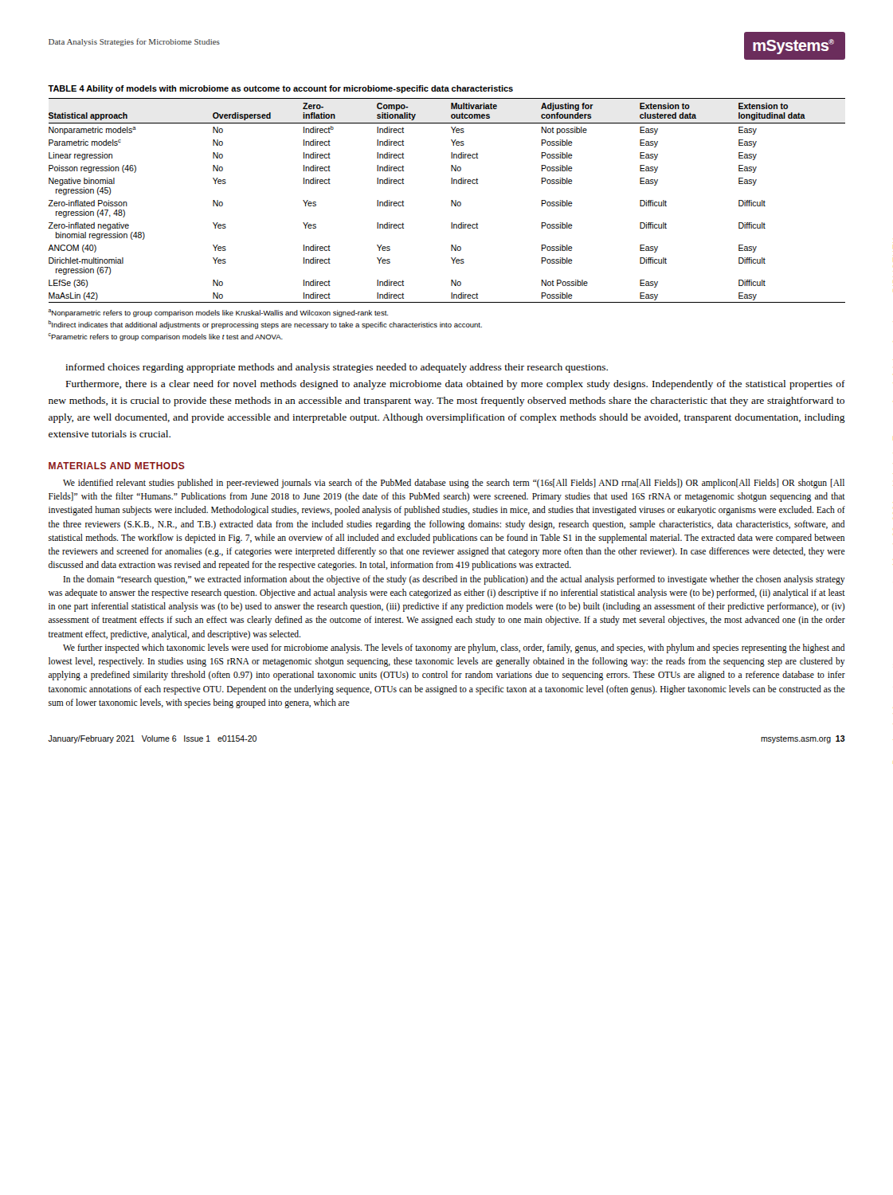Downloaded from http://msystems.asm.org/ on March 23, 2021 at Helmholtz-Zentrum fuer Infektionsforschung - BIBLIOTHEK-
Data Analysis Strategies for Microbiome Studies
mSystems®
TABLE 4 Ability of models with microbiome as outcome to account for microbiome-specific data characteristics
| Statistical approach | Overdispersed | Zero- inflation | Compo- sitionality | Multivariate outcomes | Adjusting for confounders | Extension to clustered data | Extension to longitudinal data |
| --- | --- | --- | --- | --- | --- | --- | --- |
| Nonparametric models a | No | Indirect b | Indirect | Yes | Not possible | Easy | Easy |
| Parametric models c | No | Indirect | Indirect | Yes | Possible | Easy | Easy |
| Linear regression | No | Indirect | Indirect | Indirect | Possible | Easy | Easy |
| Poisson regression (46) | No | Indirect | Indirect | No | Possible | Easy | Easy |
| Negative binomial regression (45) | Yes | Indirect | Indirect | Indirect | Possible | Easy | Easy |
| Zero-inflated Poisson regression (47, 48) | No | Yes | Indirect | No | Possible | Difficult | Difficult |
| Zero-inflated negative binomial regression (48) | Yes | Yes | Indirect | Indirect | Possible | Difficult | Difficult |
| ANCOM (40) | Yes | Indirect | Yes | No | Possible | Easy | Easy |
| Dirichlet-multinomial regression (67) | Yes | Indirect | Yes | Yes | Possible | Difficult | Difficult |
| LEfSe (36) | No | Indirect | Indirect | No | Not Possible | Easy | Difficult |
| MaAsLin (42) | No | Indirect | Indirect | Indirect | Possible | Easy | Easy |
aNonparametric refers to group comparison models like Kruskal-Wallis and Wilcoxon signed-rank test.
bIndirect indicates that additional adjustments or preprocessing steps are necessary to take a specific characteristics into account.
cParametric refers to group comparison models like t test and ANOVA.
informed choices regarding appropriate methods and analysis strategies needed to adequately address their research questions.
Furthermore, there is a clear need for novel methods designed to analyze microbiome data obtained by more complex study designs. Independently of the statistical properties of new methods, it is crucial to provide these methods in an accessible and transparent way. The most frequently observed methods share the characteristic that they are straightforward to apply, are well documented, and provide accessible and interpretable output. Although oversimplification of complex methods should be avoided, transparent documentation, including extensive tutorials is crucial.
MATERIALS AND METHODS
We identified relevant studies published in peer-reviewed journals via search of the PubMed database using the search term “(16s[All Fields] AND rrna[All Fields]) OR amplicon[All Fields] OR shotgun [All Fields]” with the filter “Humans.” Publications from June 2018 to June 2019 (the date of this PubMed search) were screened. Primary studies that used 16S rRNA or metagenomic shotgun sequencing and that investigated human subjects were included. Methodological studies, reviews, pooled analysis of published studies, studies in mice, and studies that investigated viruses or eukaryotic organisms were excluded. Each of the three reviewers (S.K.B., N.R., and T.B.) extracted data from the included studies regarding the following domains: study design, research question, sample characteristics, data characteristics, software, and statistical methods. The workflow is depicted in Fig. 7, while an overview of all included and excluded publications can be found in Table S1 in the supplemental material. The extracted data were compared between the reviewers and screened for anomalies (e.g., if categories were interpreted differently so that one reviewer assigned that category more often than the other reviewer). In case differences were detected, they were discussed and data extraction was revised and repeated for the respective categories. In total, information from 419 publications was extracted.
In the domain “research question,” we extracted information about the objective of the study (as described in the publication) and the actual analysis performed to investigate whether the chosen analysis strategy was adequate to answer the respective research question. Objective and actual analysis were each categorized as either (i) descriptive if no inferential statistical analysis were (to be) performed, (ii) analytical if at least in one part inferential statistical analysis was (to be) used to answer the research question, (iii) predictive if any prediction models were (to be) built (including an assessment of their predictive performance), or (iv) assessment of treatment effects if such an effect was clearly defined as the outcome of interest. We assigned each study to one main objective. If a study met several objectives, the most advanced one (in the order treatment effect, predictive, analytical, and descriptive) was selected.
We further inspected which taxonomic levels were used for microbiome analysis. The levels of taxonomy are phylum, class, order, family, genus, and species, with phylum and species representing the highest and lowest level, respectively. In studies using 16S rRNA or metagenomic shotgun sequencing, these taxonomic levels are generally obtained in the following way: the reads from the sequencing step are clustered by applying a predefined similarity threshold (often 0.97) into operational taxonomic units (OTUs) to control for random variations due to sequencing errors. These OTUs are aligned to a reference database to infer taxonomic annotations of each respective OTU. Dependent on the underlying sequence, OTUs can be assigned to a specific taxon at a taxonomic level (often genus). Higher taxonomic levels can be constructed as the sum of lower taxonomic levels, with species being grouped into genera, which are
January/February 2021 Volume 6 Issue 1 e01154-20
msystems.asm.org 13